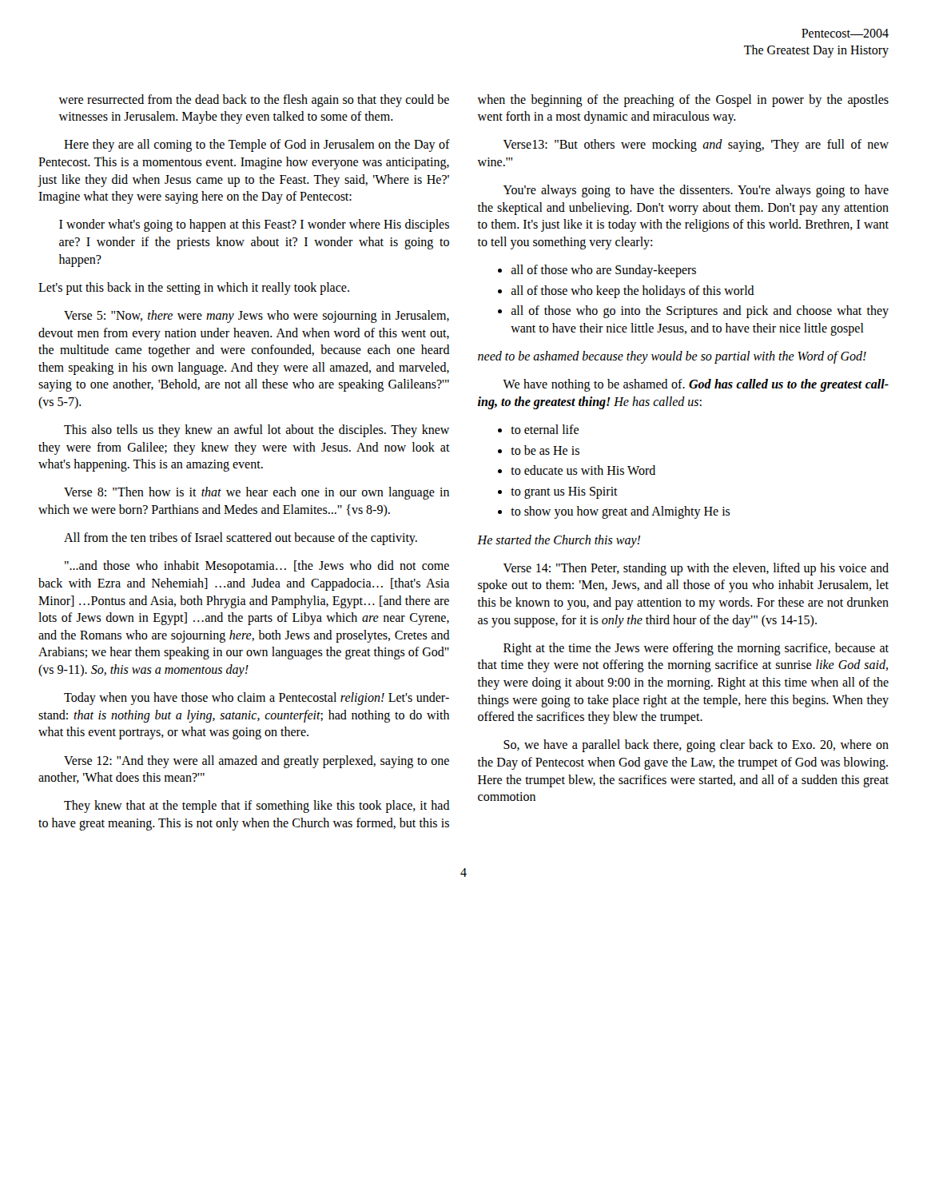Pentecost—2004
The Greatest Day in History
were resurrected from the dead back to the flesh again so that they could be witnesses in Jerusalem. Maybe they even talked to some of them.
Here they are all coming to the Temple of God in Jerusalem on the Day of Pentecost. This is a momentous event. Imagine how everyone was anticipating, just like they did when Jesus came up to the Feast. They said, 'Where is He?' Imagine what they were saying here on the Day of Pentecost:
I wonder what's going to happen at this Feast? I wonder where His disciples are? I wonder if the priests know about it? I wonder what is going to happen?
Let's put this back in the setting in which it really took place.
Verse 5: "Now, there were many Jews who were sojourning in Jerusalem, devout men from every nation under heaven. And when word of this went out, the multitude came together and were confounded, because each one heard them speaking in his own language. And they were all amazed, and marveled, saying to one another, 'Behold, are not all these who are speaking Galileans?'" (vs 5-7).
This also tells us they knew an awful lot about the disciples. They knew they were from Galilee; they knew they were with Jesus. And now look at what's happening. This is an amazing event.
Verse 8: "Then how is it that we hear each one in our own language in which we were born? Parthians and Medes and Elamites..." {vs 8-9).
All from the ten tribes of Israel scattered out because of the captivity.
"...and those who inhabit Mesopotamia… [the Jews who did not come back with Ezra and Nehemiah] …and Judea and Cappadocia… [that's Asia Minor] …Pontus and Asia, both Phrygia and Pamphylia, Egypt… [and there are lots of Jews down in Egypt] …and the parts of Libya which are near Cyrene, and the Romans who are sojourning here, both Jews and proselytes, Cretes and Arabians; we hear them speaking in our own languages the great things of God" (vs 9-11). So, this was a momentous day!
Today when you have those who claim a Pentecostal religion! Let's understand: that is nothing but a lying, satanic, counterfeit; had nothing to do with what this event portrays, or what was going on there.
Verse 12: "And they were all amazed and greatly perplexed, saying to one another, 'What does this mean?'"
They knew that at the temple that if something like this took place, it had to have great meaning. This is not only when the Church was formed, but this is when the beginning of the preaching of the Gospel in power by the apostles went forth in a most dynamic and miraculous way.
Verse13: "But others were mocking and saying, 'They are full of new wine.'"
You're always going to have the dissenters. You're always going to have the skeptical and unbelieving. Don't worry about them. Don't pay any attention to them. It's just like it is today with the religions of this world. Brethren, I want to tell you something very clearly:
all of those who are Sunday-keepers
all of those who keep the holidays of this world
all of those who go into the Scriptures and pick and choose what they want to have their nice little Jesus, and to have their nice little gospel
need to be ashamed because they would be so partial with the Word of God!
We have nothing to be ashamed of. God has called us to the greatest calling, to the greatest thing! He has called us:
to eternal life
to be as He is
to educate us with His Word
to grant us His Spirit
to show you how great and Almighty He is
He started the Church this way!
Verse 14: "Then Peter, standing up with the eleven, lifted up his voice and spoke out to them: 'Men, Jews, and all those of you who inhabit Jerusalem, let this be known to you, and pay attention to my words. For these are not drunken as you suppose, for it is only the third hour of the day'" (vs 14-15).
Right at the time the Jews were offering the morning sacrifice, because at that time they were not offering the morning sacrifice at sunrise like God said, they were doing it about 9:00 in the morning. Right at this time when all of the things were going to take place right at the temple, here this begins. When they offered the sacrifices they blew the trumpet.
So, we have a parallel back there, going clear back to Exo. 20, where on the Day of Pentecost when God gave the Law, the trumpet of God was blowing. Here the trumpet blew, the sacrifices were started, and all of a sudden this great commotion
4